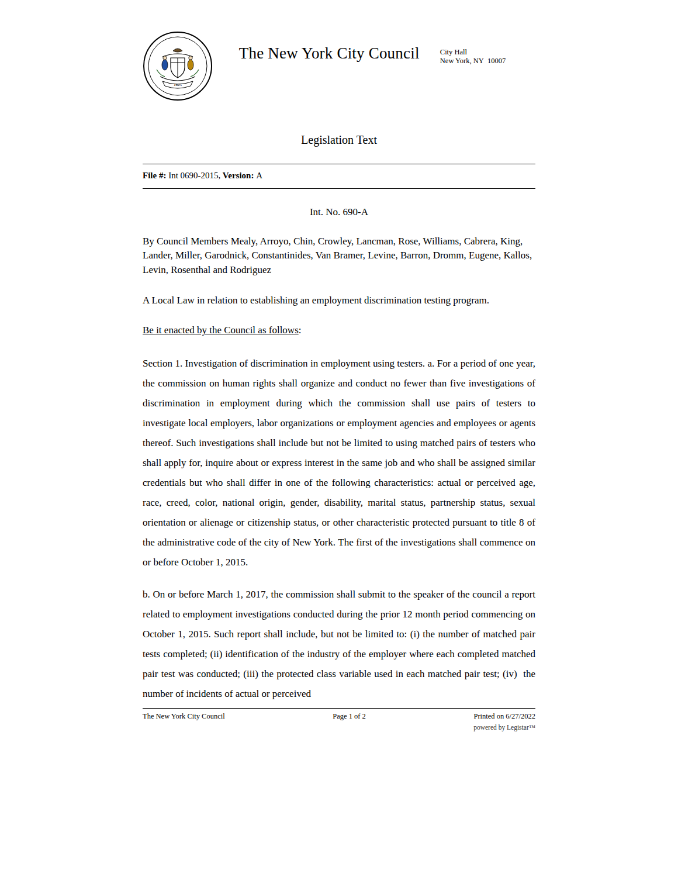1625
The New York City Council
City Hall
New York, NY 10007
Legislation Text
File #: Int 0690-2015, Version: A
Int. No. 690-A
By Council Members Mealy, Arroyo, Chin, Crowley, Lancman, Rose, Williams, Cabrera, King, Lander, Miller, Garodnick, Constantinides, Van Bramer, Levine, Barron, Dromm, Eugene, Kallos, Levin, Rosenthal and Rodriguez
A Local Law in relation to establishing an employment discrimination testing program.
Be it enacted by the Council as follows:
Section 1. Investigation of discrimination in employment using testers. a. For a period of one year, the commission on human rights shall organize and conduct no fewer than five investigations of discrimination in employment during which the commission shall use pairs of testers to investigate local employers, labor organizations or employment agencies and employees or agents thereof. Such investigations shall include but not be limited to using matched pairs of testers who shall apply for, inquire about or express interest in the same job and who shall be assigned similar credentials but who shall differ in one of the following characteristics: actual or perceived age, race, creed, color, national origin, gender, disability, marital status, partnership status, sexual orientation or alienage or citizenship status, or other characteristic protected pursuant to title 8 of the administrative code of the city of New York. The first of the investigations shall commence on or before October 1, 2015.
b. On or before March 1, 2017, the commission shall submit to the speaker of the council a report related to employment investigations conducted during the prior 12 month period commencing on October 1, 2015. Such report shall include, but not be limited to: (i) the number of matched pair tests completed; (ii) identification of the industry of the employer where each completed matched pair test was conducted; (iii) the protected class variable used in each matched pair test; (iv) the number of incidents of actual or perceived
The New York City Council
Page 1 of 2
Printed on 6/27/2022
powered by Legistar™